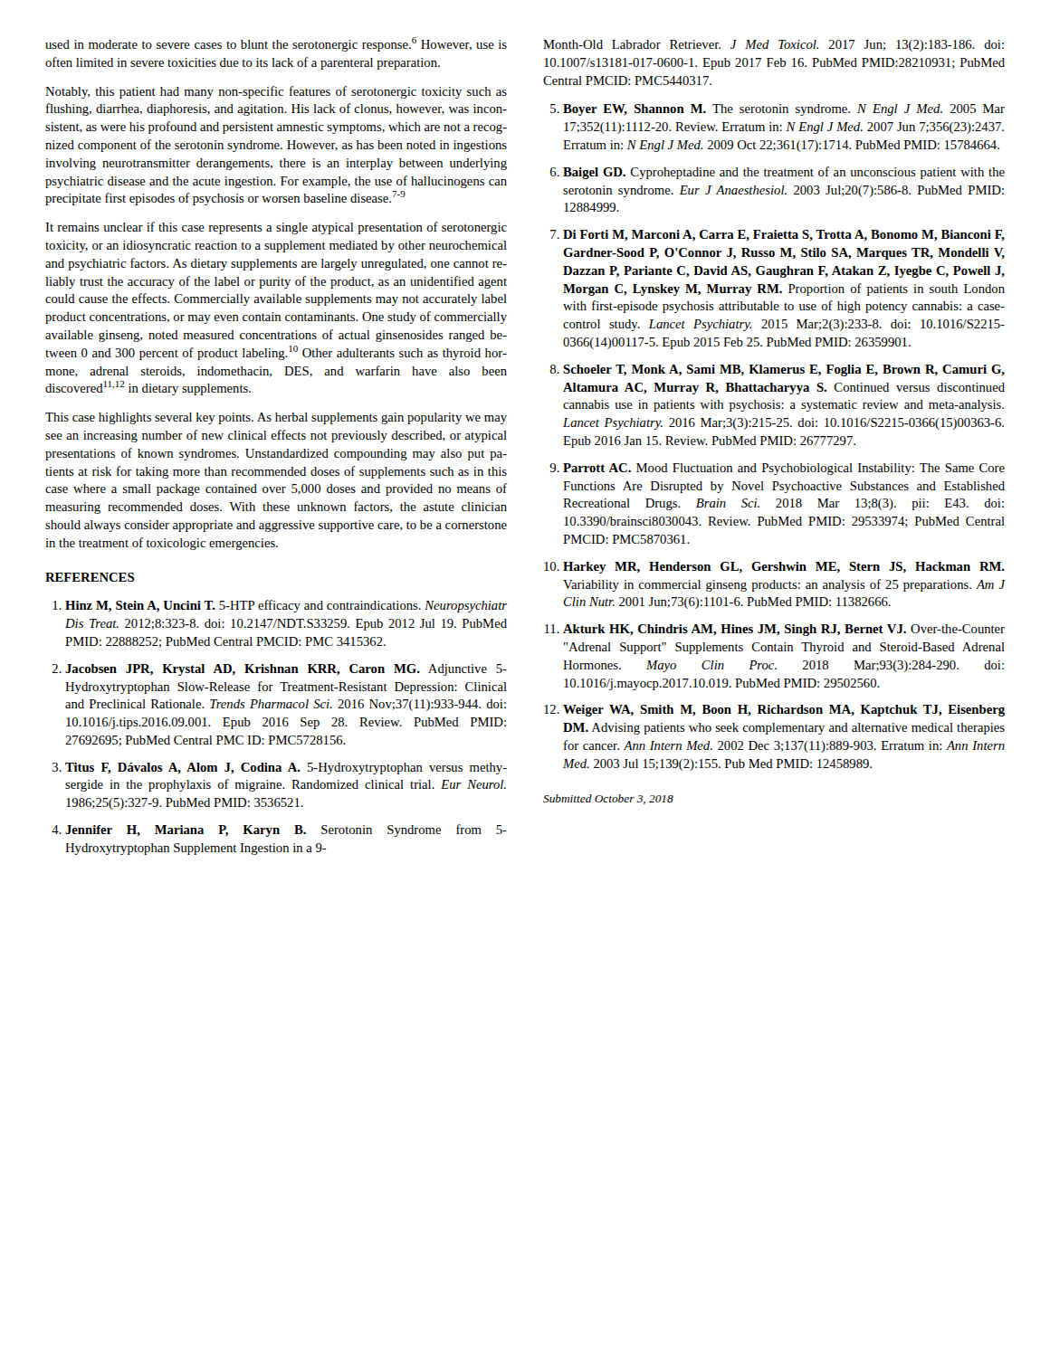used in moderate to severe cases to blunt the serotonergic response.6 However, use is often limited in severe toxicities due to its lack of a parenteral preparation.
Notably, this patient had many non-specific features of serotonergic toxicity such as flushing, diarrhea, diaphoresis, and agitation. His lack of clonus, however, was inconsistent, as were his profound and persistent amnestic symptoms, which are not a recognized component of the serotonin syndrome. However, as has been noted in ingestions involving neurotransmitter derangements, there is an interplay between underlying psychiatric disease and the acute ingestion. For example, the use of hallucinogens can precipitate first episodes of psychosis or worsen baseline disease.7-9
It remains unclear if this case represents a single atypical presentation of serotonergic toxicity, or an idiosyncratic reaction to a supplement mediated by other neurochemical and psychiatric factors. As dietary supplements are largely unregulated, one cannot reliably trust the accuracy of the label or purity of the product, as an unidentified agent could cause the effects. Commercially available supplements may not accurately label product concentrations, or may even contain contaminants. One study of commercially available ginseng, noted measured concentrations of actual ginsenosides ranged between 0 and 300 percent of product labeling.10 Other adulterants such as thyroid hormone, adrenal steroids, indomethacin, DES, and warfarin have also been discovered11,12 in dietary supplements.
This case highlights several key points. As herbal supplements gain popularity we may see an increasing number of new clinical effects not previously described, or atypical presentations of known syndromes. Unstandardized compounding may also put patients at risk for taking more than recommended doses of supplements such as in this case where a small package contained over 5,000 doses and provided no means of measuring recommended doses. With these unknown factors, the astute clinician should always consider appropriate and aggressive supportive care, to be a cornerstone in the treatment of toxicologic emergencies.
REFERENCES
Hinz M, Stein A, Uncini T. 5-HTP efficacy and contraindications. Neuropsychiatr Dis Treat. 2012;8:323-8. doi: 10.2147/NDT.S33259. Epub 2012 Jul 19. PubMed PMID: 22888252; PubMed Central PMCID: PMC 3415362.
Jacobsen JPR, Krystal AD, Krishnan KRR, Caron MG. Adjunctive 5-Hydroxytryptophan Slow-Release for Treatment-Resistant Depression: Clinical and Preclinical Rationale. Trends Pharmacol Sci. 2016 Nov;37(11):933-944. doi: 10.1016/j.tips.2016.09.001. Epub 2016 Sep 28. Review. PubMed PMID: 27692695; PubMed Central PMC ID: PMC5728156.
Titus F, Dávalos A, Alom J, Codina A. 5-Hydroxytryptophan versus methysergide in the prophylaxis of migraine. Randomized clinical trial. Eur Neurol. 1986;25(5):327-9. PubMed PMID: 3536521.
Jennifer H, Mariana P, Karyn B. Serotonin Syndrome from 5-Hydroxytryptophan Supplement Ingestion in a 9-
Month-Old Labrador Retriever. J Med Toxicol. 2017 Jun; 13(2):183-186. doi: 10.1007/s13181-017-0600-1. Epub 2017 Feb 16. PubMed PMID:28210931; PubMed Central PMCID: PMC5440317.
Boyer EW, Shannon M. The serotonin syndrome. N Engl J Med. 2005 Mar 17;352(11):1112-20. Review. Erratum in: N Engl J Med. 2007 Jun 7;356(23):2437. Erratum in: N Engl J Med. 2009 Oct 22;361(17):1714. PubMed PMID: 15784664.
Baigel GD. Cyproheptadine and the treatment of an unconscious patient with the serotonin syndrome. Eur J Anaesthesiol. 2003 Jul;20(7):586-8. PubMed PMID: 12884999.
Di Forti M, Marconi A, Carra E, Fraietta S, Trotta A, Bonomo M, Bianconi F, Gardner-Sood P, O'Connor J, Russo M, Stilo SA, Marques TR, Mondelli V, Dazzan P, Pariante C, David AS, Gaughran F, Atakan Z, Iyegbe C, Powell J, Morgan C, Lynskey M, Murray RM. Proportion of patients in south London with first-episode psychosis attributable to use of high potency cannabis: a case-control study. Lancet Psychiatry. 2015 Mar;2(3):233-8. doi: 10.1016/S2215-0366(14)00117-5. Epub 2015 Feb 25. PubMed PMID: 26359901.
Schoeler T, Monk A, Sami MB, Klamerus E, Foglia E, Brown R, Camuri G, Altamura AC, Murray R, Bhattacharyya S. Continued versus discontinued cannabis use in patients with psychosis: a systematic review and meta-analysis. Lancet Psychiatry. 2016 Mar;3(3):215-25. doi: 10.1016/S2215-0366(15)00363-6. Epub 2016 Jan 15. Review. PubMed PMID: 26777297.
Parrott AC. Mood Fluctuation and Psychobiological Instability: The Same Core Functions Are Disrupted by Novel Psychoactive Substances and Established Recreational Drugs. Brain Sci. 2018 Mar 13;8(3). pii: E43. doi: 10.3390/brainsci8030043. Review. PubMed PMID: 29533974; PubMed Central PMCID: PMC5870361.
Harkey MR, Henderson GL, Gershwin ME, Stern JS, Hackman RM. Variability in commercial ginseng products: an analysis of 25 preparations. Am J Clin Nutr. 2001 Jun;73(6):1101-6. PubMed PMID: 11382666.
Akturk HK, Chindris AM, Hines JM, Singh RJ, Bernet VJ. Over-the-Counter "Adrenal Support" Supplements Contain Thyroid and Steroid-Based Adrenal Hormones. Mayo Clin Proc. 2018 Mar;93(3):284-290. doi: 10.1016/j.mayocp.2017.10.019. PubMed PMID: 29502560.
Weiger WA, Smith M, Boon H, Richardson MA, Kaptchuk TJ, Eisenberg DM. Advising patients who seek complementary and alternative medical therapies for cancer. Ann Intern Med. 2002 Dec 3;137(11):889-903. Erratum in: Ann Intern Med. 2003 Jul 15;139(2):155. Pub Med PMID: 12458989.
Submitted October 3, 2018